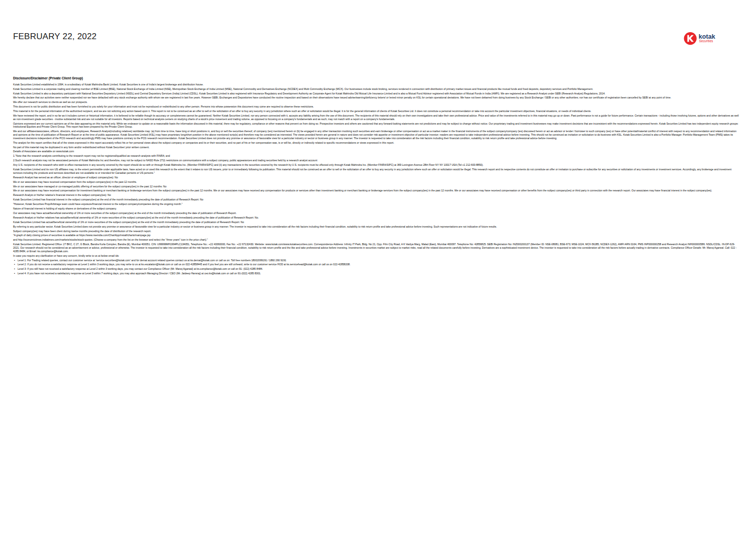kotak Securities
FEBRUARY 22, 2022
Disclosure/Disclaimer (Private Client Group)
Kotak Securities Limited established in 1994, is a subsidiary of Kotak Mahindra Bank Limited. Kotak Securities is one of India's largest brokerage and distribution house.
Kotak Securities Limited is a corporate trading and clearing member of BSE Limited (BSE), National Stock Exchange of India Limited (NSE), Metropolitan Stock Exchange of India Limited (MSE), National Commodity and Derivatives Exchange (NCDEX) and Multi Commodity Exchange (MCX). Our businesses include stock broking, services rendered in connection with distribution of primary market issues and financial products like mutual funds and fixed deposits, depository services and Portfolio Management.
Kotak Securities Limited is also a depository participant with National Securities Depository Limited (NSDL) and Central Depository Services (India) Limited (CDSL). Kotak Securities Limited is also registered with Insurance Regulatory and Development Authority as Corporate Agent for Kotak Mahindra Old Mutual Life Insurance Limited and is also a Mutual Fund Advisor registered with Association of Mutual Funds in India (AMFI). We are registered as a Research Analyst under SEBI (Research Analyst) Regulations, 2014.
We hereby declare that our activities were neither suspended nor we have defaulted with any stock exchange authority with whom we are registered in last five years. However SEBI, Exchanges and Depositories have conducted the routine inspection and based on their observations have issued advise/warning/deficiency letters/ or levied minor penalty on KSL for certain operational deviations. We have not been debarred from doing business by any Stock Exchange / SEBI or any other authorities; nor has our certificate of registration been cancelled by SEBI at any point of time.
We offer our research services to clients as well as our prospects.
This document is not for public distribution and has been furnished to you solely for your information and must not be reproduced or redistributed to any other person. Persons into whose possession this document may come are required to observe these restrictions.
This material is for the personal information of the authorized recipient, and we are not soliciting any action based upon it. This report is not to be construed as an offer to sell or the solicitation of an offer to buy any security in any jurisdiction where such an offer or solicitation would be illegal. It is for the general information of clients of Kotak Securities Ltd. It does not constitute a personal recommendation or take into account the particular investment objectives, financial situations, or needs of individual clients.
We have reviewed the report, and in so far as it includes current or historical information, it is believed to be reliable though its accuracy or completeness cannot be guaranteed. Neither Kotak Securities Limited, nor any person connected with it, accepts any liability arising from the use of this document. The recipients of this material should rely on their own investigations and take their own professional advice. Price and value of the investments referred to in this material may go up or down. Past performance is not a guide for future performance. Certain transactions - including those involving futures, options and other derivatives as well as non-investment grade securities - involve substantial risk and are not suitable for all investors. Reports based on technical analysis centers on studying charts of a stock's price movement and trading volume, as opposed to focusing on a company's fundamentals and as such, may not match with a report on a company's fundamentals.
Opinions expressed are our current opinions as of the date appearing on this material only. While we endeavor to update on a reasonable basis the information discussed in this material, there may be regulatory, compliance or other reasons that prevent us from doing so. Prospective investors and others are cautioned that any forward-looking statements are not predictions and may be subject to change without notice. Our proprietary trading and investment businesses may make investment decisions that are inconsistent with the recommendations expressed herein. Kotak Securities Limited has two independent equity research groups: Institutional Equities and Private Client Group. This report has been prepared by the Private Client Group.
We and our affiliates/associates, officers, directors, and employees, Research Analyst(including relatives) worldwide may: (a) from time to time, have long or short positions in, and buy or sell the securities thereof, of company (ies) mentioned herein or (b) be engaged in any other transaction involving such securities and earn brokerage or other compensation or act as a market maker in the financial instruments of the subject company/company (ies) discussed herein or act as advisor or lender / borrower to such company (ies) or have other potential/material conflict of interest with respect to any recommendation and related information and opinions at the time of publication of Research Report or at the time of public appearance. Kotak Securities Limited (KSL) may have proprietary long/short position in the above mentioned scrip(s) and therefore may be considered as interested. The views provided herein are general in nature and does not consider risk appetite or investment objective of particular investor; readers are requested to take independent professional advice before investing. This should not be construed as invitation or solicitation to do business with KSL. Kotak Securities Limited is also a Portfolio Manager. Portfolio Management Team (PMS) takes its investment decisions independent of the PCG research and accordingly PMS may have positions contrary to the PCG research recommendation. Kotak Securities Limited does not provide any promise or assurance of favourable view for a particular industry or sector or business group in any manner. The investor is requested to take into consideration all the risk factors including their financial condition, suitability to risk return profile and take professional advice before investing.
The analyst for this report certifies that all of the views expressed in this report accurately reflect his or her personal views about the subject company or companies and its or their securities, and no part of his or her compensation was, is or will be, directly or indirectly related to specific recommendations or views expressed in this report.
No part of this material may be duplicated in any form and/or redistributed without Kotak Securities' prior written consent.
Details of Associates are available on www.kotak.com
1."Note that the research analysts contributing to the research report may not be registered/qualified as research analysts with FINRA; and
2.Such research analysts may not be associated persons of Kotak Mahindra Inc and therefore, may not be subject to NASD Rule 2711 restrictions on communications with a subject company, public appearances and trading securities held by a research analyst account
Any U.S. recipients of the research who wish to effect transactions in any security covered by the report should do so with or through Kotak Mahindra Inc. (Member FINRA/SIPC) and (ii) any transactions in the securities covered by the research by U.S. recipients must be effected only through Kotak Mahindra Inc. (Member FINRA/SIPC) at 369 Lexington Avenue 28th Floor NY NY 10017 USA (Tel:+1 212-600-8850).
Kotak Securities Limited and its non US affiliates may, to the extent permissible under applicable laws, have acted on or used this research to the extent that it relates to non US issuers, prior to or immediately following its publication. This material should not be construed as an offer to sell or the solicitation of an offer to buy any security in any jurisdiction where such an offer or solicitation would be illegal. This research report and its respective contents do not constitute an offer or invitation to purchase or subscribe for any securities or solicitation of any investments or investment services. Accordingly, any brokerage and investment services including the products and services described are not available to or intended for Canadian persons or US persons."
Research Analyst has served as an officer, director or employee of subject company(ies): No
We or our associates may have received compensation from the subject company(ies) in the past 12 months.
We or our associates have managed or co-managed public offering of securities for the subject company(ies) in the past 12 months: No
We or our associates may have received compensation for investment banking or merchant banking or brokerage services from the subject company(ies) in the past 12 months. We or our associates may have received any compensation for products or services other than investment banking or merchant banking or brokerage services from the subject company(ies) in the past 12 months. We or our associates may have received compensation or other benefits from the subject company(ies) or third party in connection with the research report. Our associates may have financial interest in the subject company(ies).
Research Analyst or his/her relative's financial interest in the subject company(ies): No
Kotak Securities Limited has financial interest in the subject company(ies) at the end of the month immediately preceding the date of publication of Research Report: No
"However, Kotak Securities Prop/Arbitrage team could have exposure/financial interest to the subject company/companies during the ongoing month."
Nature of financial interest is holding of equity shares or derivatives of the subject company.
Our associates may have actual/beneficial ownership of 1% or more securities of the subject company(ies) at the end of the month immediately preceding the date of publication of Research Report.
Research Analyst or his/her relatives has actual/beneficial ownership of 1% or more securities of the subject company(ies) at the end of the month immediately preceding the date of publication of Research Report: No.
Kotak Securities Limited has actual/beneficial ownership of 1% or more securities of the subject company(ies) at the end of the month immediately preceding the date of publication of Research Report: No
By referring to any particular sector, Kotak Securities Limited does not provide any promise or assurance of favourable view for a particular industry or sector or business group in any manner. The investor is requested to take into consideration all the risk factors including their financial condition, suitability to risk return profile and take professional advice before investing. Such representations are not indicative of future results.
Subject company(ies) may have been client during twelve months preceding the date of distribution of the research report.
"A graph of daily closing prices of securities is available at https://www.nseindia.com/ChartApp/install/charts/mainpage.jsp
and http://economictimes.indiatimes.com/markets/stocks/stock-quotes. (Choose a company from the list on the browser and select the "three years" icon in the price chart)."
Kotak Securities Limited. Registered Office: 27 BKC, C 27, G Block, Bandra Kurla Complex, Bandra (E), Mumbai 400051. CIN: U99999MH1994PLC134051, Telephone No.: +22 43360000, Fax No.: +22 67132430. Website: www.kotak.com/www.kotaksecurities.com. Correspondence Address: Infinity IT Park, Bldg. No 21, Opp. Film City Road, A K Vaidya Marg, Malad (East), Mumbai 400097. Telephone No: 42856825. SEBI Registration No: INZ000200137 (Member ID: NSE-08081; BSE-673; MSE-1024; MCX-56285; NCDEX-1262), AMFI ARN 0164, PMS INP000000258 and Research Analyst INH000000586. NSDL/CDSL: IN-DP-629-2021. Our research should not be considered as an advertisement or advice, professional or otherwise. The investor is requested to take into consideration all the risk factors including their financial condition, suitability to risk return profile and the like and take professional advice before investing. Investments in securities market are subject to market risks, read all the related documents carefully before investing. Derivatives are a sophisticated investment device. The investor is requested to take into consideration all the risk factors before actually trading in derivative contracts. Compliance Officer Details: Mr. Manoj Agarwal. Call: 022 - 4285 8484, or Email: ks.compliance@kotak.com.
In case you require any clarification or have any concern, kindly write to us at below email ids:
Level 1: For Trading related queries, contact our customer service at 'service.securities@kotak.com' and for demat account related queries contact us at ks.demat@kotak.com or call us on: Toll free numbers 18002099191 / 1860 266 9191
Level 2: If you do not receive a satisfactory response at Level 1 within 3 working days, you may write to us at ks.escalation@kotak.com or call us on 022-42858445 and if you feel you are still unheard, write to our customer service HOD at ks.servicehead@kotak.com or call us on 022-42858208.
Level 3: If you still have not received a satisfactory response at Level 2 within 3 working days, you may contact our Compliance Officer (Mr. Manoj Agarwal) at ks.compliance@kotak.com or call on 91- (022) 4285 8484.
Level 4: If you have not received a satisfactory response at Level 3 within 7 working days, you may also approach Managing Director / CEO (Mr. Jaideep Hansraj) at ceo.ks@kotak.com or call on 91-(022) 4285 8301.